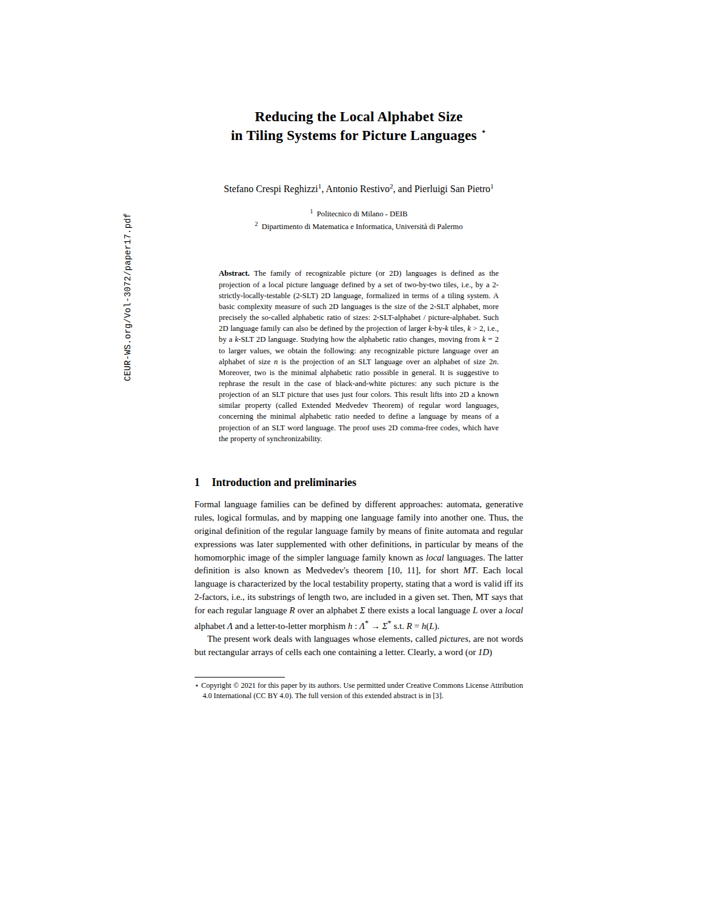CEUR-WS.org/Vol-3072/paper17.pdf
Reducing the Local Alphabet Size
in Tiling Systems for Picture Languages ⋆
Stefano Crespi Reghizzi1, Antonio Restivo2, and Pierluigi San Pietro1
1 Politecnico di Milano - DEIB
2 Dipartimento di Matematica e Informatica, Università di Palermo
Abstract. The family of recognizable picture (or 2D) languages is defined as the projection of a local picture language defined by a set of two-by-two tiles, i.e., by a 2-strictly-locally-testable (2-SLT) 2D language, formalized in terms of a tiling system. A basic complexity measure of such 2D languages is the size of the 2-SLT alphabet, more precisely the so-called alphabetic ratio of sizes: 2-SLT-alphabet / picture-alphabet. Such 2D language family can also be defined by the projection of larger k-by-k tiles, k > 2, i.e., by a k-SLT 2D language. Studying how the alphabetic ratio changes, moving from k = 2 to larger values, we obtain the following: any recognizable picture language over an alphabet of size n is the projection of an SLT language over an alphabet of size 2n. Moreover, two is the minimal alphabetic ratio possible in general. It is suggestive to rephrase the result in the case of black-and-white pictures: any such picture is the projection of an SLT picture that uses just four colors. This result lifts into 2D a known similar property (called Extended Medvedev Theorem) of regular word languages, concerning the minimal alphabetic ratio needed to define a language by means of a projection of an SLT word language. The proof uses 2D comma-free codes, which have the property of synchronizability.
1 Introduction and preliminaries
Formal language families can be defined by different approaches: automata, generative rules, logical formulas, and by mapping one language family into another one. Thus, the original definition of the regular language family by means of finite automata and regular expressions was later supplemented with other definitions, in particular by means of the homomorphic image of the simpler language family known as local languages. The latter definition is also known as Medvedev's theorem [10, 11], for short MT. Each local language is characterized by the local testability property, stating that a word is valid iff its 2-factors, i.e., its substrings of length two, are included in a given set. Then, MT says that for each regular language R over an alphabet Σ there exists a local language L over a local alphabet Λ and a letter-to-letter morphism h : Λ* → Σ* s.t. R = h(L).
The present work deals with languages whose elements, called pictures, are not words but rectangular arrays of cells each one containing a letter. Clearly, a word (or 1D)
⋆ Copyright © 2021 for this paper by its authors. Use permitted under Creative Commons License Attribution 4.0 International (CC BY 4.0). The full version of this extended abstract is in [3].